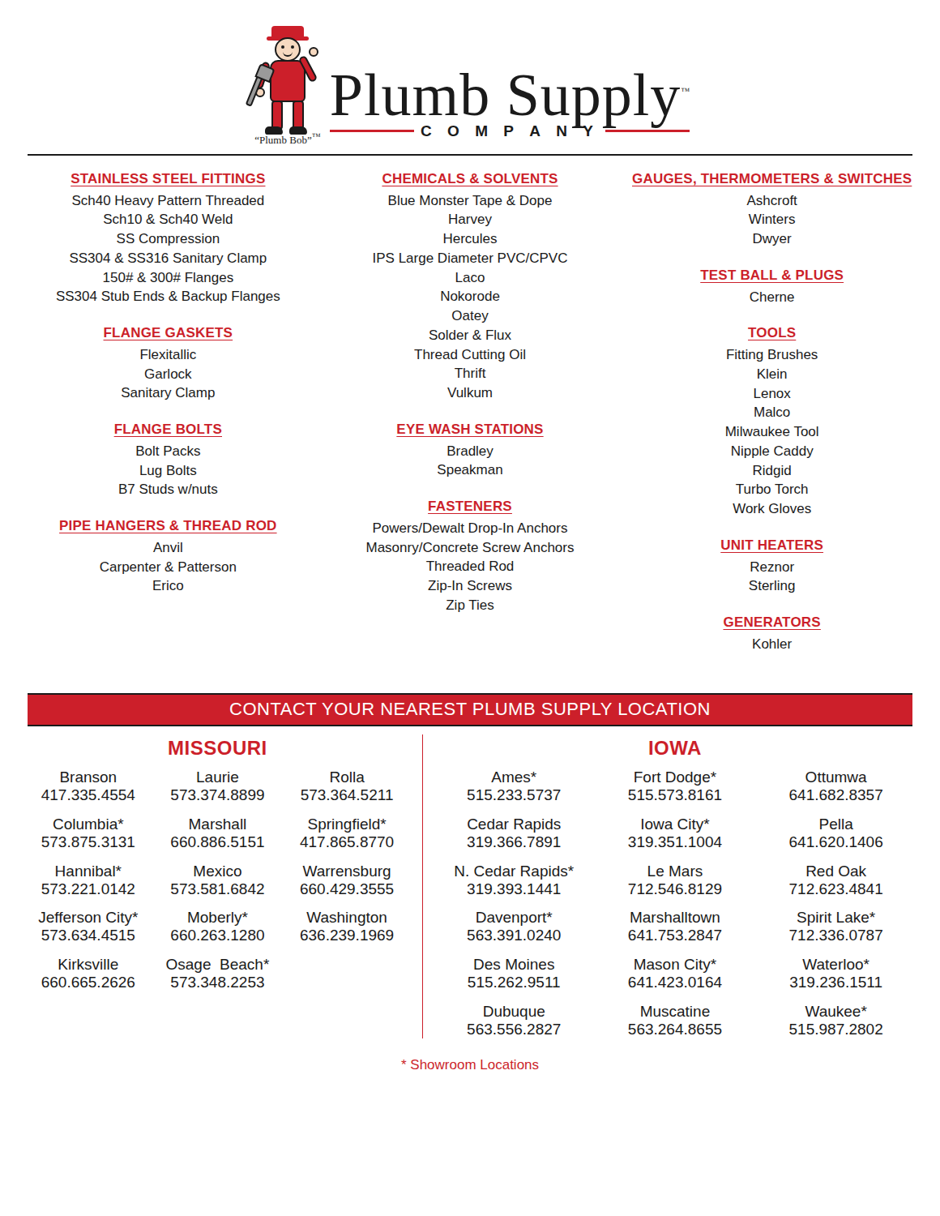“Plumb Bob”™
Plumb Supply™
C O M P A N Y
Stainless Steel Fittings
Sch40 Heavy Pattern Threaded
Sch10 & Sch40 Weld
SS Compression
SS304 & SS316 Sanitary Clamp
150# & 300# Flanges
SS304 Stub Ends & Backup Flanges
Flange Gaskets
Flexitallic
Garlock
Sanitary Clamp
Flange Bolts
Bolt Packs
Lug Bolts
B7 Studs w/nuts
Pipe Hangers & Thread Rod
Anvil
Carpenter & Patterson
Erico
Chemicals & Solvents
Blue Monster Tape & Dope
Harvey
Hercules
IPS Large Diameter PVC/CPVC
Laco
Nokorode
Oatey
Solder & Flux
Thread Cutting Oil
Thrift
Vulkum
Eye Wash Stations
Bradley
Speakman
Fasteners
Powers/Dewalt Drop-In Anchors
Masonry/Concrete Screw Anchors
Threaded Rod
Zip-In Screws
Zip Ties
Gauges, Thermometers & Switches
Ashcroft
Winters
Dwyer
Test Ball & Plugs
Cherne
Tools
Fitting Brushes
Klein
Lenox
Malco
Milwaukee Tool
Nipple Caddy
Ridgid
Turbo Torch
Work Gloves
Unit Heaters
Reznor
Sterling
Generators
Kohler
CONTACT YOUR NEAREST PLUMB SUPPLY LOCATION
MISSOURI
Branson
417.335.4554
Laurie
573.374.8899
Rolla
573.364.5211
Columbia*
573.875.3131
Marshall
660.886.5151
Springfield*
417.865.8770
Hannibal*
573.221.0142
Mexico
573.581.6842
Warrensburg
660.429.3555
Jefferson City*
573.634.4515
Moberly*
660.263.1280
Washington
636.239.1969
Kirksville
660.665.2626
Osage Beach*
573.348.2253
IOWA
Ames*
515.233.5737
Fort Dodge*
515.573.8161
Ottumwa
641.682.8357
Cedar Rapids
319.366.7891
Iowa City*
319.351.1004
Pella
641.620.1406
N. Cedar Rapids*
319.393.1441
Le Mars
712.546.8129
Red Oak
712.623.4841
Davenport*
563.391.0240
Marshalltown
641.753.2847
Spirit Lake*
712.336.0787
Des Moines
515.262.9511
Mason City*
641.423.0164
Waterloo*
319.236.1511
Dubuque
563.556.2827
Muscatine
563.264.8655
Waukee*
515.987.2802
* Showroom Locations